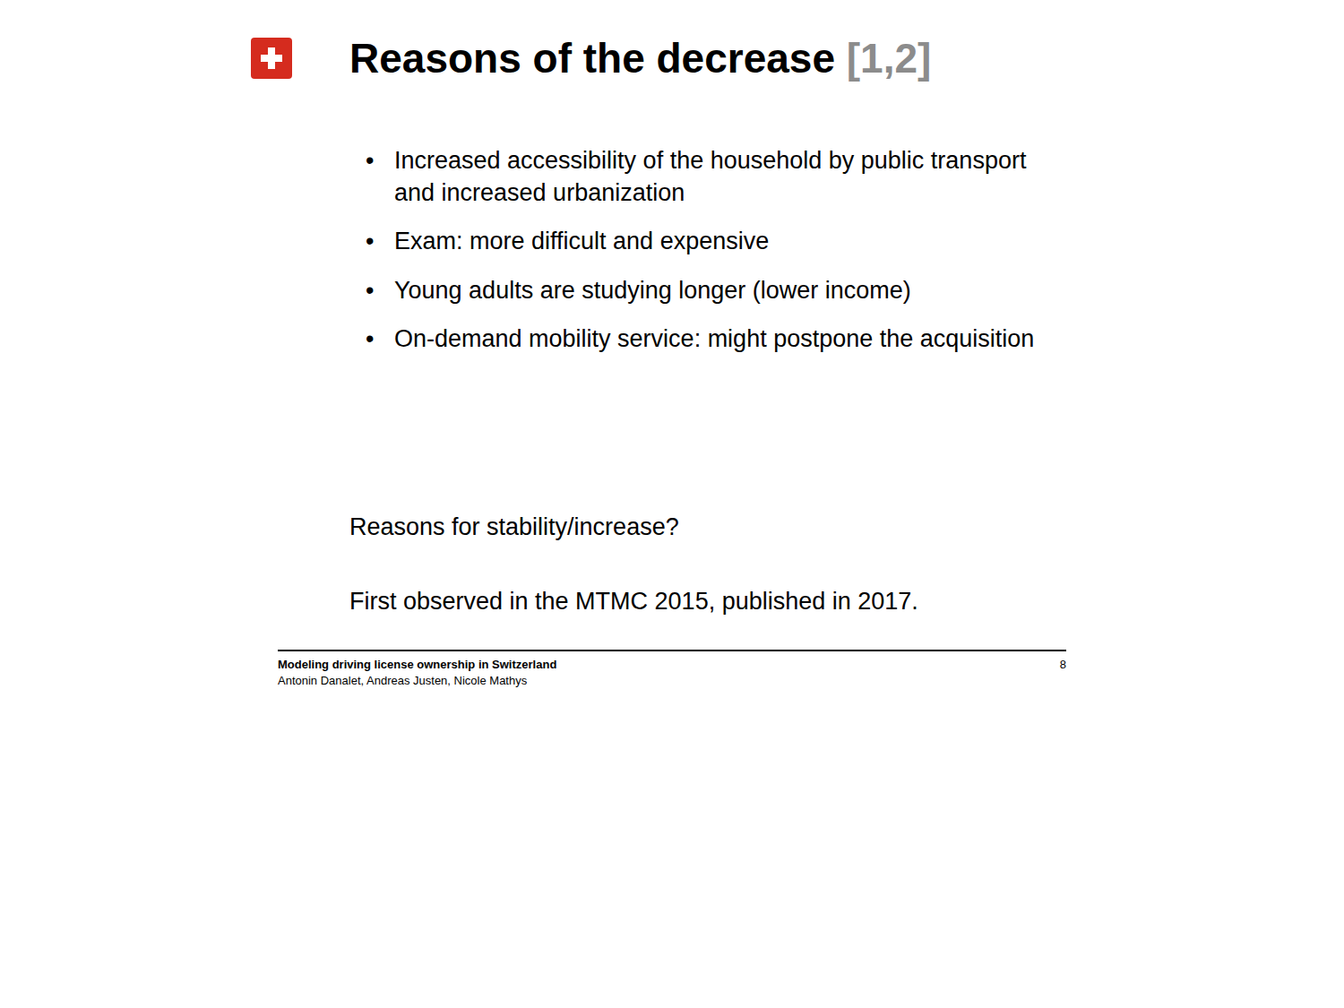Reasons of the decrease [1,2]
Increased accessibility of the household by public transport and increased urbanization
Exam: more difficult and expensive
Young adults are studying longer (lower income)
On-demand mobility service: might postpone the acquisition
Reasons for stability/increase?
First observed in the MTMC 2015, published in 2017.
8
Modeling driving license ownership in Switzerland
Antonin Danalet, Andreas Justen, Nicole Mathys